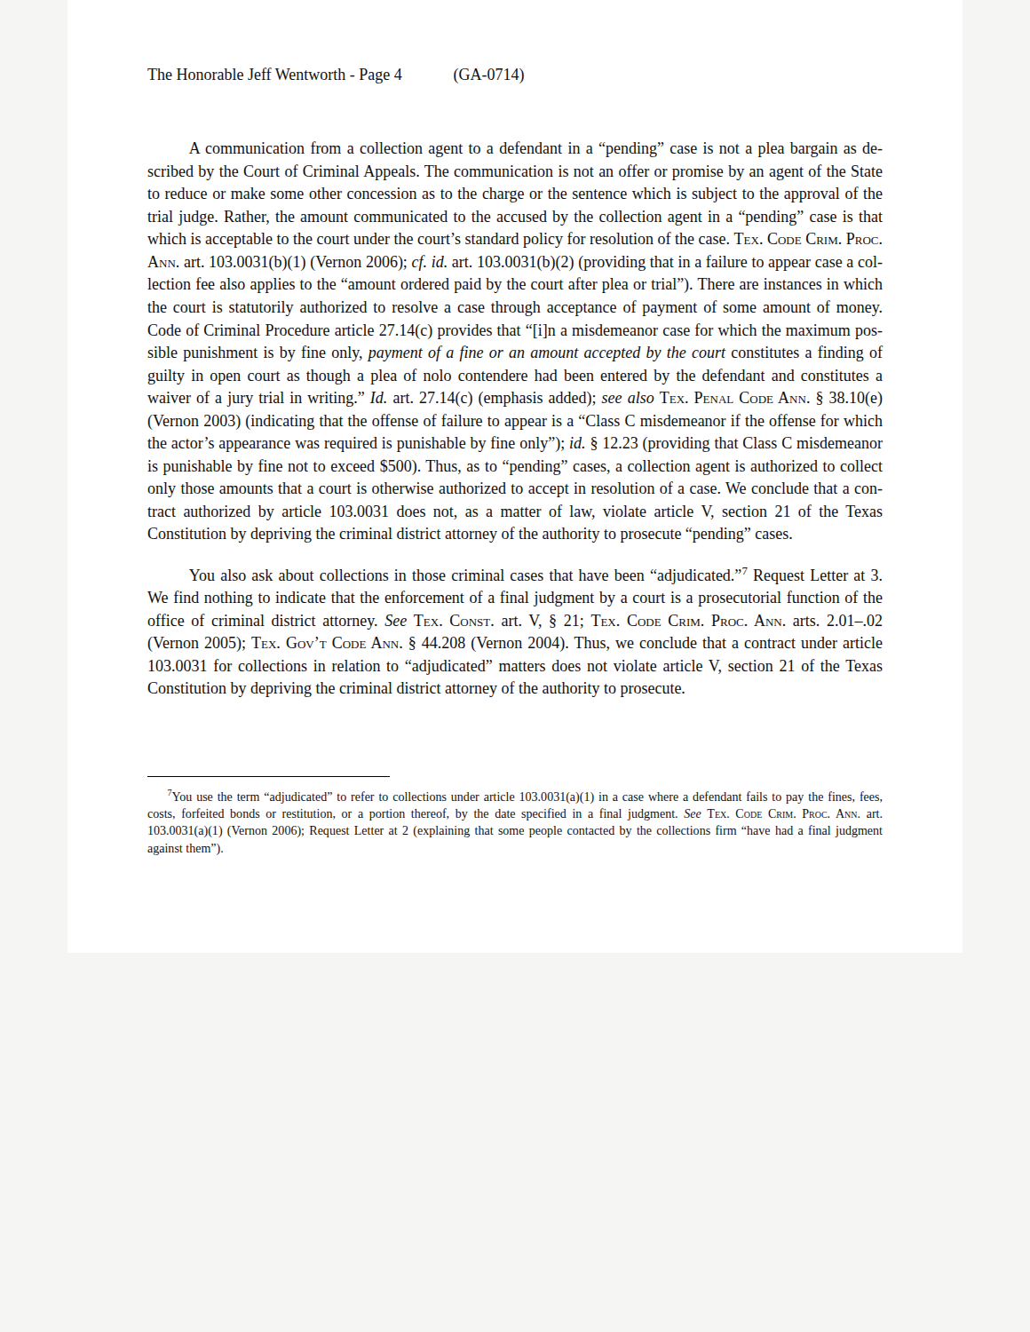The Honorable Jeff Wentworth - Page 4(GA-0714)
A communication from a collection agent to a defendant in a “pending” case is not a plea bargain as described by the Court of Criminal Appeals. The communication is not an offer or promise by an agent of the State to reduce or make some other concession as to the charge or the sentence which is subject to the approval of the trial judge. Rather, the amount communicated to the accused by the collection agent in a “pending” case is that which is acceptable to the court under the court’s standard policy for resolution of the case. Tex. Code Crim. Proc. Ann. art. 103.0031(b)(1) (Vernon 2006); cf. id. art. 103.0031(b)(2) (providing that in a failure to appear case a collection fee also applies to the “amount ordered paid by the court after plea or trial”). There are instances in which the court is statutorily authorized to resolve a case through acceptance of payment of some amount of money. Code of Criminal Procedure article 27.14(c) provides that “[i]n a misdemeanor case for which the maximum possible punishment is by fine only, payment of a fine or an amount accepted by the court constitutes a finding of guilty in open court as though a plea of nolo contendere had been entered by the defendant and constitutes a waiver of a jury trial in writing.” Id. art. 27.14(c) (emphasis added); see also Tex. Penal Code Ann. § 38.10(e) (Vernon 2003) (indicating that the offense of failure to appear is a “Class C misdemeanor if the offense for which the actor’s appearance was required is punishable by fine only”); id. § 12.23 (providing that Class C misdemeanor is punishable by fine not to exceed $500). Thus, as to “pending” cases, a collection agent is authorized to collect only those amounts that a court is otherwise authorized to accept in resolution of a case. We conclude that a contract authorized by article 103.0031 does not, as a matter of law, violate article V, section 21 of the Texas Constitution by depriving the criminal district attorney of the authority to prosecute “pending” cases.
You also ask about collections in those criminal cases that have been “adjudicated.”7 Request Letter at 3. We find nothing to indicate that the enforcement of a final judgment by a court is a prosecutorial function of the office of criminal district attorney. See Tex. Const. art. V, § 21; Tex. Code Crim. Proc. Ann. arts. 2.01–.02 (Vernon 2005); Tex. Gov’t Code Ann. § 44.208 (Vernon 2004). Thus, we conclude that a contract under article 103.0031 for collections in relation to “adjudicated” matters does not violate article V, section 21 of the Texas Constitution by depriving the criminal district attorney of the authority to prosecute.
7You use the term “adjudicated” to refer to collections under article 103.0031(a)(1) in a case where a defendant fails to pay the fines, fees, costs, forfeited bonds or restitution, or a portion thereof, by the date specified in a final judgment. See Tex. Code Crim. Proc. Ann. art. 103.0031(a)(1) (Vernon 2006); Request Letter at 2 (explaining that some people contacted by the collections firm “have had a final judgment against them”).